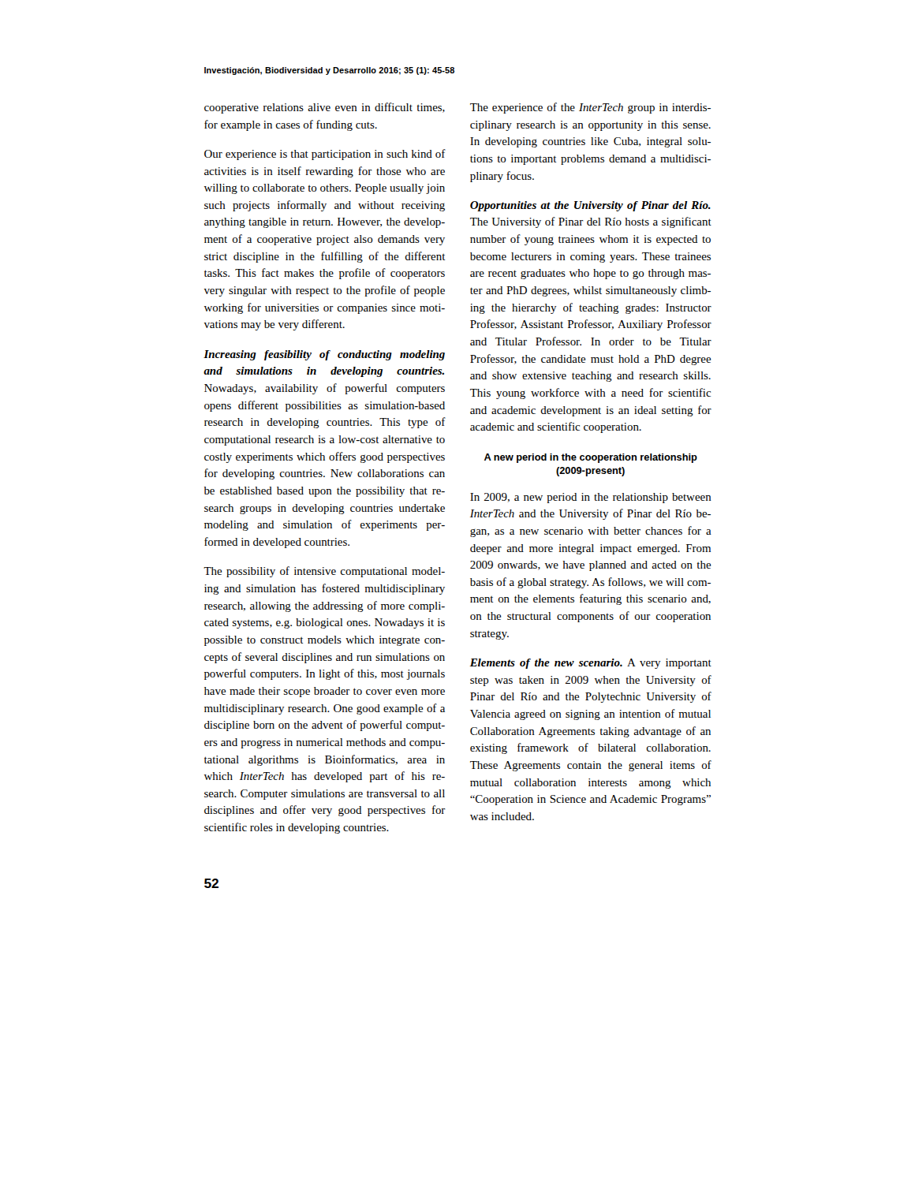Investigación, Biodiversidad y Desarrollo 2016; 35 (1): 45-58
cooperative relations alive even in difficult times, for example in cases of funding cuts.
Our experience is that participation in such kind of activities is in itself rewarding for those who are willing to collaborate to others. People usually join such projects informally and without receiving anything tangible in return. However, the development of a cooperative project also demands very strict discipline in the fulfilling of the different tasks. This fact makes the profile of cooperators very singular with respect to the profile of people working for universities or companies since motivations may be very different.
Increasing feasibility of conducting modeling and simulations in developing countries. Nowadays, availability of powerful computers opens different possibilities as simulation-based research in developing countries. This type of computational research is a low-cost alternative to costly experiments which offers good perspectives for developing countries. New collaborations can be established based upon the possibility that research groups in developing countries undertake modeling and simulation of experiments performed in developed countries.
The possibility of intensive computational modeling and simulation has fostered multidisciplinary research, allowing the addressing of more complicated systems, e.g. biological ones. Nowadays it is possible to construct models which integrate concepts of several disciplines and run simulations on powerful computers. In light of this, most journals have made their scope broader to cover even more multidisciplinary research. One good example of a discipline born on the advent of powerful computers and progress in numerical methods and computational algorithms is Bioinformatics, area in which InterTech has developed part of his research. Computer simulations are transversal to all disciplines and offer very good perspectives for scientific roles in developing countries.
The experience of the InterTech group in interdisciplinary research is an opportunity in this sense. In developing countries like Cuba, integral solutions to important problems demand a multidisciplinary focus.
Opportunities at the University of Pinar del Río. The University of Pinar del Río hosts a significant number of young trainees whom it is expected to become lecturers in coming years. These trainees are recent graduates who hope to go through master and PhD degrees, whilst simultaneously climbing the hierarchy of teaching grades: Instructor Professor, Assistant Professor, Auxiliary Professor and Titular Professor. In order to be Titular Professor, the candidate must hold a PhD degree and show extensive teaching and research skills. This young workforce with a need for scientific and academic development is an ideal setting for academic and scientific cooperation.
A new period in the cooperation relationship
(2009-present)
In 2009, a new period in the relationship between InterTech and the University of Pinar del Río began, as a new scenario with better chances for a deeper and more integral impact emerged. From 2009 onwards, we have planned and acted on the basis of a global strategy. As follows, we will comment on the elements featuring this scenario and, on the structural components of our cooperation strategy.
Elements of the new scenario. A very important step was taken in 2009 when the University of Pinar del Río and the Polytechnic University of Valencia agreed on signing an intention of mutual Collaboration Agreements taking advantage of an existing framework of bilateral collaboration. These Agreements contain the general items of mutual collaboration interests among which “Cooperation in Science and Academic Programs” was included.
52